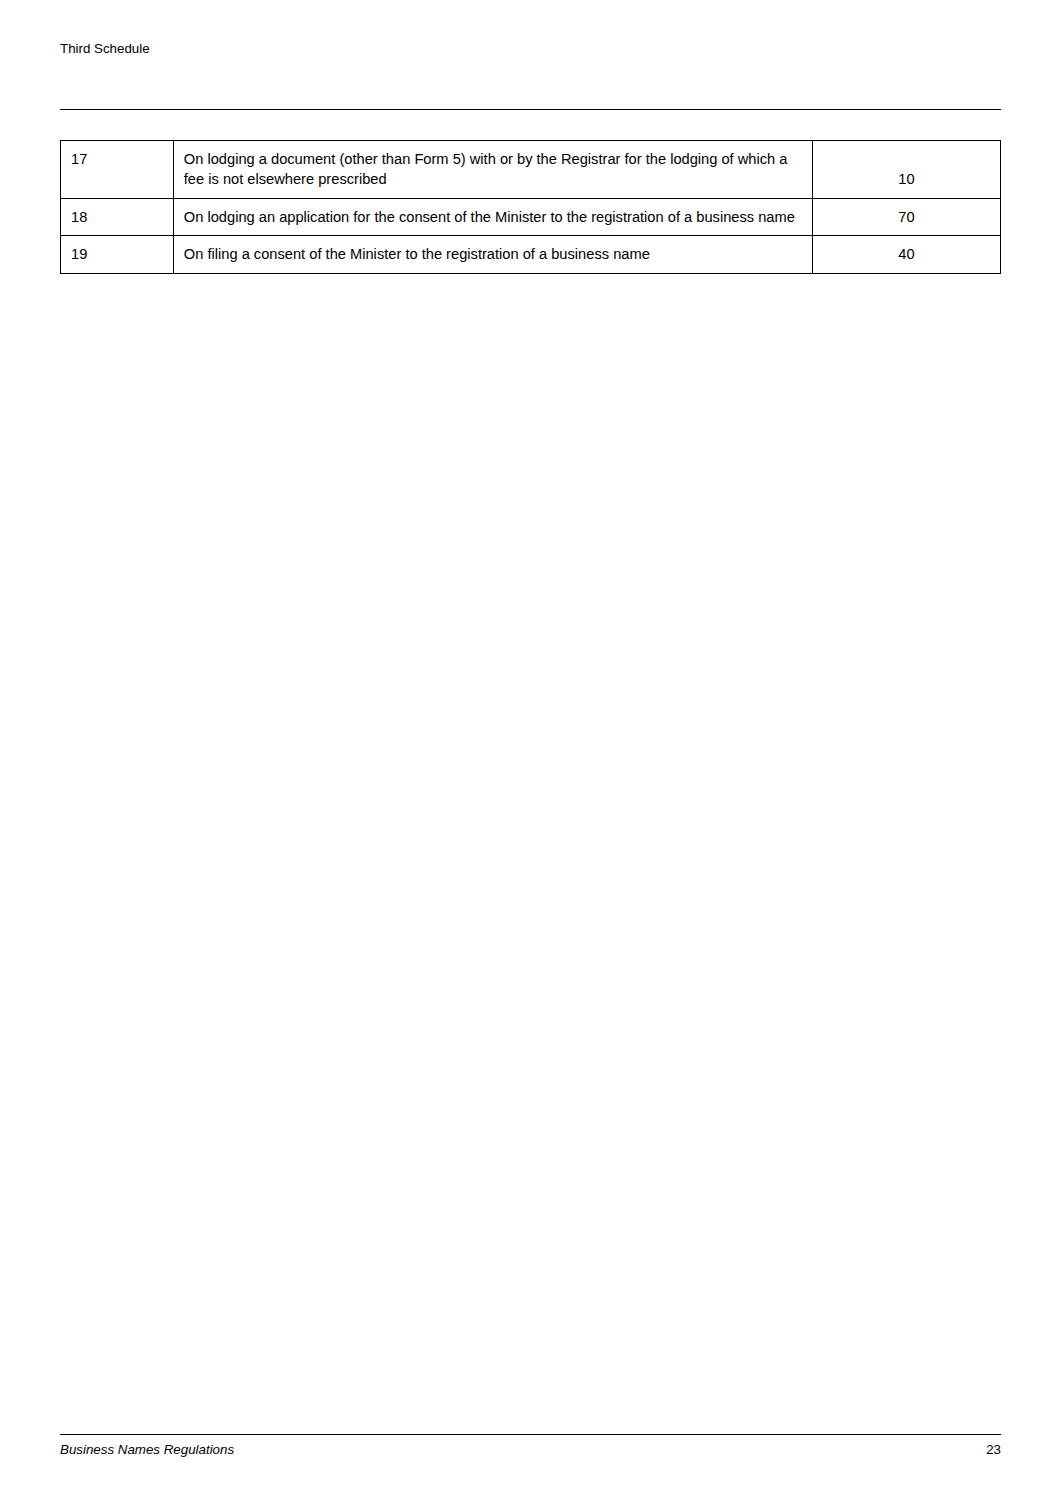Third Schedule
| 17 | On lodging a document (other than Form 5) with or by the Registrar for the lodging of which a fee is not elsewhere prescribed | 10 |
| 18 | On lodging an application for the consent of the Minister to the registration of a business name | 70 |
| 19 | On filing a consent of the Minister to the registration of a business name | 40 |
Business Names Regulations 23